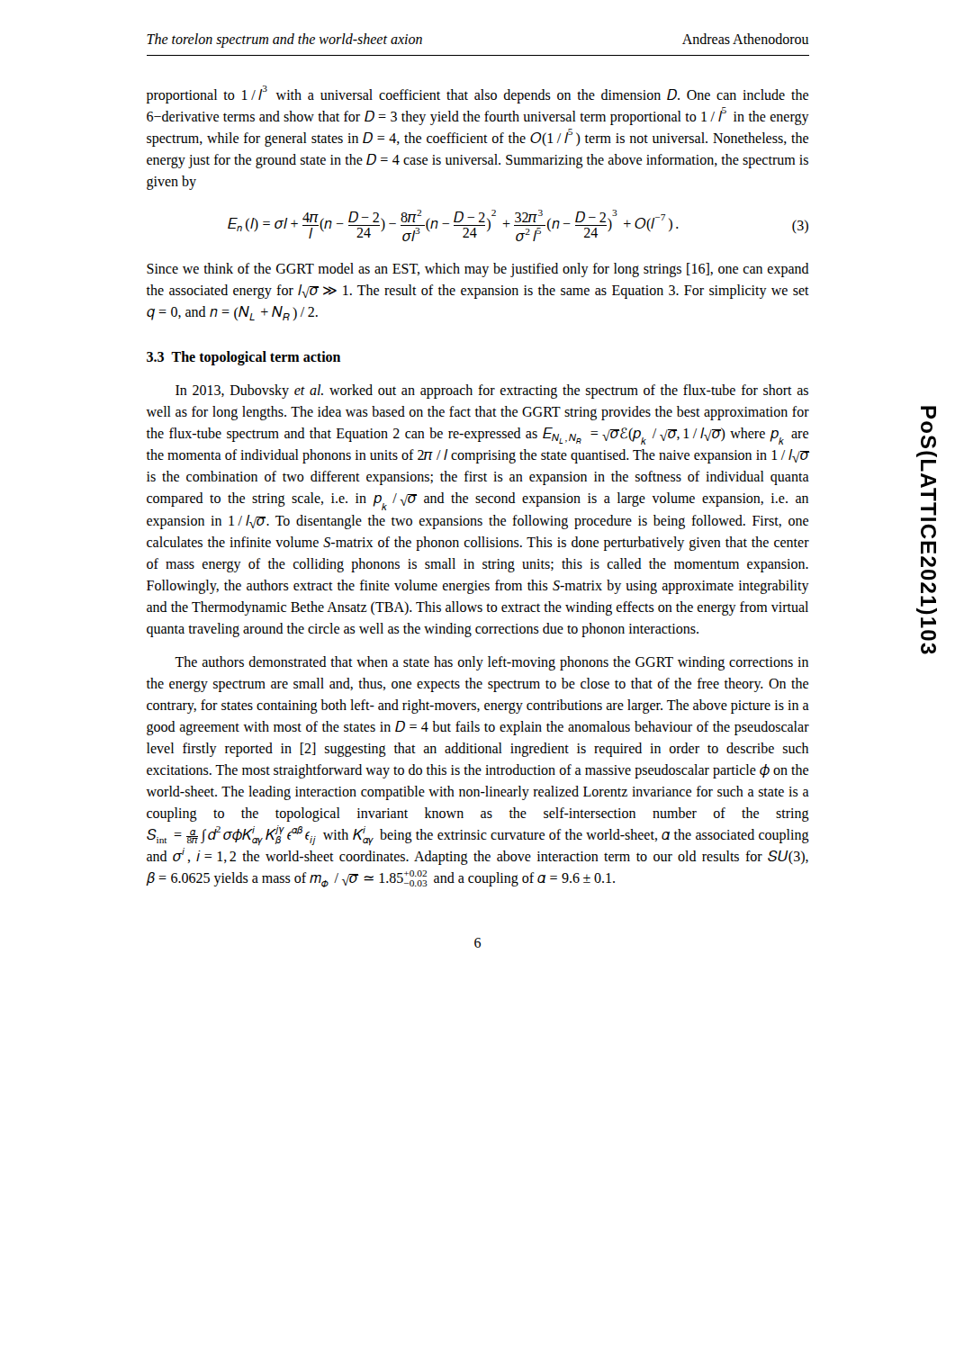The torelon spectrum and the world-sheet axion Andreas Athenodorou
PoS(LATTICE2021)103
proportional to 1/l3 with a universal coefficient that also depends on the dimension D. One can include the 6−derivative terms and show that for D=3 they yield the fourth universal term proportional to 1/l5 in the energy spectrum, while for general states in D=4, the coefficient of the O(1/l5) term is not universal. Nonetheless, the energy just for the ground state in the D=4 case is universal. Summarizing the above information, the spectrum is given by
En(l) = σl + 4πl ( n−D−224 ) − 8π2σl3 ( n−D−224 ) 2 + 32π3σ2l5 ( n−D−224 ) 3 + O(l−7) .
(3)
Since we think of the GGRT model as an EST, which may be justified only for long strings [16], one can expand the associated energy for lσ≫1. The result of the expansion is the same as Equation 3. For simplicity we set q=0, and n=(NL+NR)/2.
3.3 The topological term action
In 2013, Dubovsky et al. worked out an approach for extracting the spectrum of the flux-tube for short as well as for long lengths. The idea was based on the fact that the GGRT string provides the best approximation for the flux-tube spectrum and that Equation 2 can be re-expressed as ENL,NR=σℰ(pk/σ,1/lσ) where pk are the momenta of individual phonons in units of 2π/l comprising the state quantised. The naive expansion in 1/lσ is the combination of two different expansions; the first is an expansion in the softness of individual quanta compared to the string scale, i.e. in pk/σ and the second expansion is a large volume expansion, i.e. an expansion in 1/lσ. To disentangle the two expansions the following procedure is being followed. First, one calculates the infinite volume S-matrix of the phonon collisions. This is done perturbatively given that the center of mass energy of the colliding phonons is small in string units; this is called the momentum expansion. Followingly, the authors extract the finite volume energies from this S-matrix by using approximate integrability and the Thermodynamic Bethe Ansatz (TBA). This allows to extract the winding effects on the energy from virtual quanta traveling around the circle as well as the winding corrections due to phonon interactions.
The authors demonstrated that when a state has only left-moving phonons the GGRT winding corrections in the energy spectrum are small and, thus, one expects the spectrum to be close to that of the free theory. On the contrary, for states containing both left- and right-movers, energy contributions are larger. The above picture is in a good agreement with most of the states in D=4 but fails to explain the anomalous behaviour of the pseudoscalar level firstly reported in [2] suggesting that an additional ingredient is required in order to describe such excitations. The most straightforward way to do this is the introduction of a massive pseudoscalar particle ϕ on the world-sheet. The leading interaction compatible with non-linearly realized Lorentz invariance for such a state is a coupling to the topological invariant known as the self-intersection number of the string Sint=α8π∫d2σϕKαγiKβjγϵαβϵij with Kαγi being the extrinsic curvature of the world-sheet, α the associated coupling and σi, i=1,2 the world-sheet coordinates. Adapting the above interaction term to our old results for SU(3), β=6.0625 yields a mass of mϕ/σ≃1.85−0.03+0.02 and a coupling of α=9.6±0.1.
6